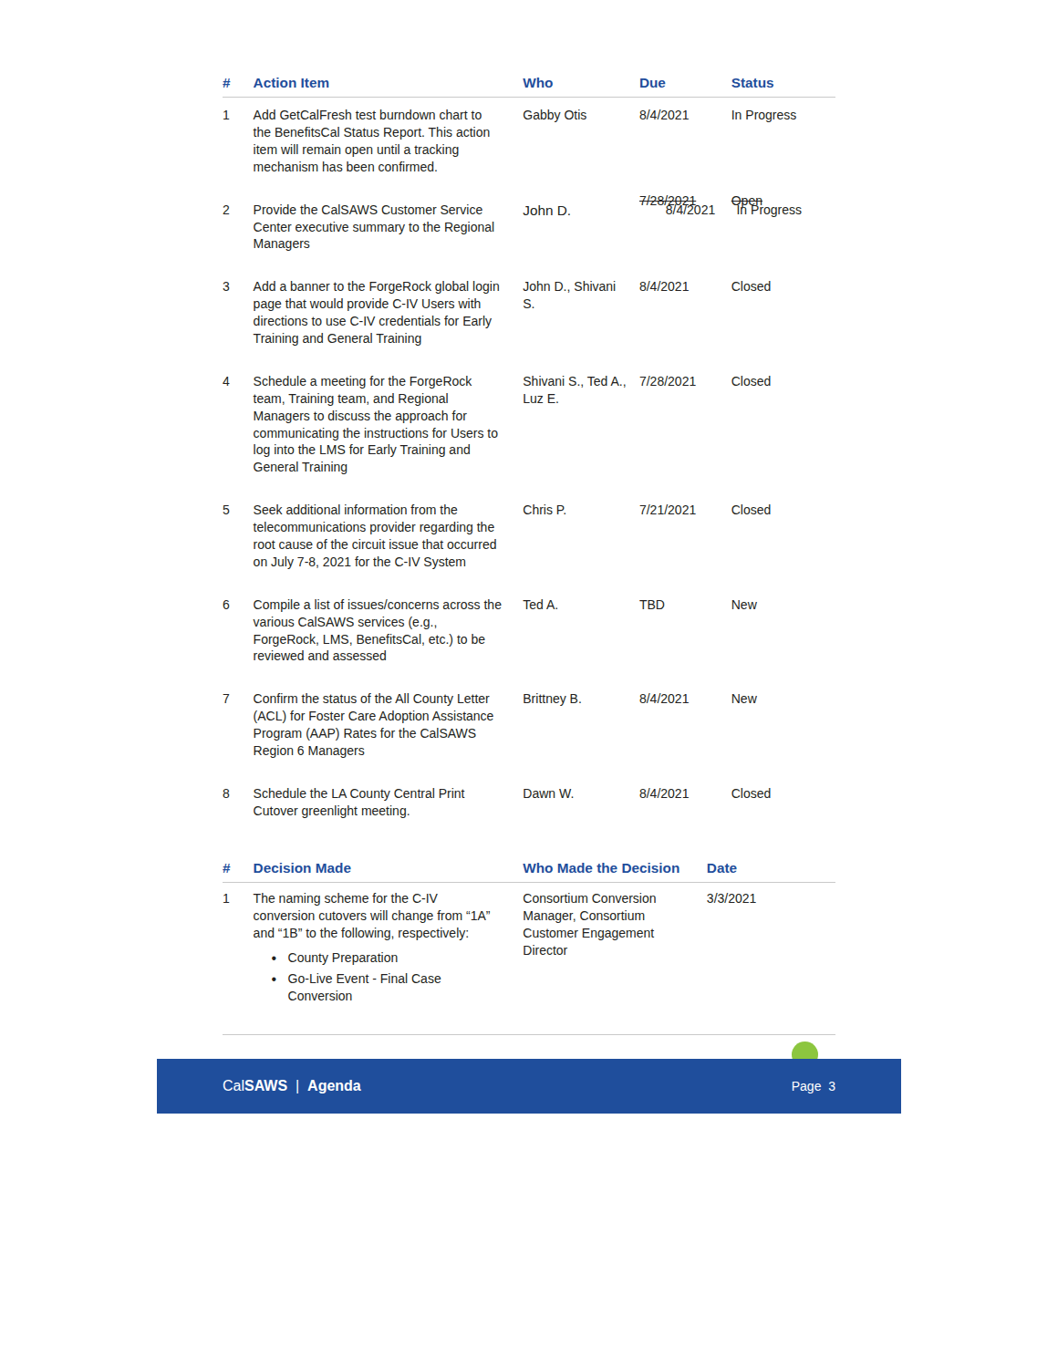| # | Action Item | Who | Due | Status |
| --- | --- | --- | --- | --- |
| 1 | Add GetCalFresh test burndown chart to the BenefitsCal Status Report. This action item will remain open until a tracking mechanism has been confirmed. | Gabby Otis | 8/4/2021 | In Progress |
| 2 | Provide the CalSAWS Customer Service Center executive summary to the Regional Managers | John D. | 7/28/2021 8/4/2021 | Open In Progress |
| 3 | Add a banner to the ForgeRock global login page that would provide C-IV Users with directions to use C-IV credentials for Early Training and General Training | John D., Shivani S. | 8/4/2021 | Closed |
| 4 | Schedule a meeting for the ForgeRock team, Training team, and Regional Managers to discuss the approach for communicating the instructions for Users to log into the LMS for Early Training and General Training | Shivani S., Ted A., Luz E. | 7/28/2021 | Closed |
| 5 | Seek additional information from the telecommunications provider regarding the root cause of the circuit issue that occurred on July 7-8, 2021 for the C-IV System | Chris P. | 7/21/2021 | Closed |
| 6 | Compile a list of issues/concerns across the various CalSAWS services (e.g., ForgeRock, LMS, BenefitsCal, etc.) to be reviewed and assessed | Ted A. | TBD | New |
| 7 | Confirm the status of the All County Letter (ACL) for Foster Care Adoption Assistance Program (AAP) Rates for the CalSAWS Region 6 Managers | Brittney B. | 8/4/2021 | New |
| 8 | Schedule the LA County Central Print Cutover greenlight meeting. | Dawn W. | 8/4/2021 | Closed |
| # | Decision Made | Who Made the Decision | Date |
| --- | --- | --- | --- |
| 1 | The naming scheme for the C-IV conversion cutovers will change from “1A” and “1B” to the following, respectively: County Preparation Go-Live Event - Final Case Conversion | Consortium Conversion Manager, Consortium Customer Engagement Director | 3/3/2021 |
CalSAWS | Agenda
Page 3